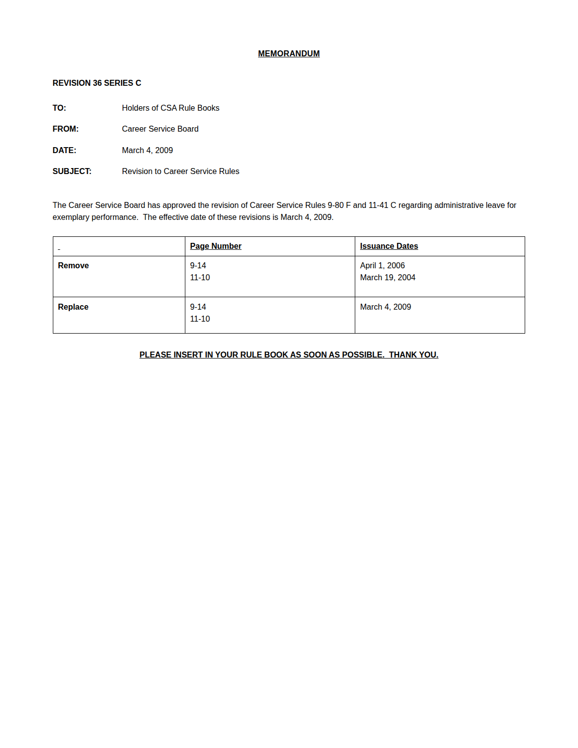MEMORANDUM
REVISION 36 SERIES C
| TO: | Holders of CSA Rule Books |
| FROM: | Career Service Board |
| DATE: | March 4, 2009 |
| SUBJECT: | Revision to Career Service Rules |
The Career Service Board has approved the revision of Career Service Rules 9-80 F and 11-41 C regarding administrative leave for exemplary performance. The effective date of these revisions is March 4, 2009.
| | Page Number | Issuance Dates |
| --- | --- | --- |
| Remove | 9-14 11-10 | April 1, 2006 March 19, 2004 |
| Replace | 9-14 11-10 | March 4, 2009 |
PLEASE INSERT IN YOUR RULE BOOK AS SOON AS POSSIBLE. THANK YOU.